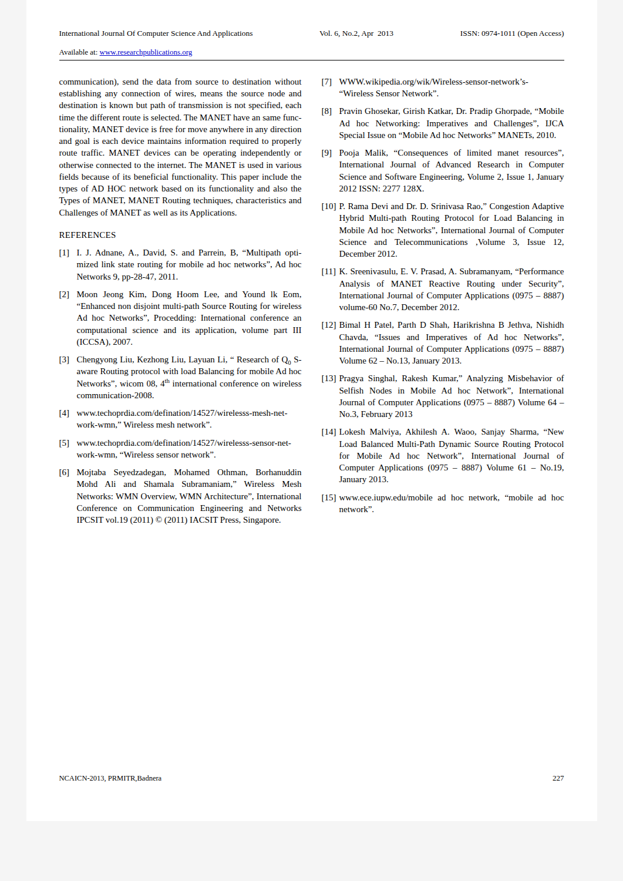International Journal Of Computer Science And Applications Vol. 6, No.2, Apr 2013 ISSN: 0974-1011 (Open Access)
Available at: www.researchpublications.org
communication), send the data from source to destination without establishing any connection of wires, means the source node and destination is known but path of transmission is not specified, each time the different route is selected. The MANET have an same functionality, MANET device is free for move anywhere in any direction and goal is each device maintains information required to properly route traffic. MANET devices can be operating independently or otherwise connected to the internet. The MANET is used in various fields because of its beneficial functionality. This paper include the types of AD HOC network based on its functionality and also the Types of MANET, MANET Routing techniques, characteristics and Challenges of MANET as well as its Applications.
REFERENCES
[1] I. J. Adnane, A., David, S. and Parrein, B, “Multipath optimized link state routing for mobile ad hoc networks”, Ad hoc Networks 9, pp-28-47, 2011.
[2] Moon Jeong Kim, Dong Hoom Lee, and Yound lk Eom, “Enhanced non disjoint multi-path Source Routing for wireless Ad hoc Networks”, Procedding: International conference an computational science and its application, volume part III (ICCSA), 2007.
[3] Chengyong Liu, Kezhong Liu, Layuan Li, “ Research of Q0 S-aware Routing protocol with load Balancing for mobile Ad hoc Networks”, wicom 08, 4th international conference on wireless communication-2008.
[4] www.techoprdia.com/defination/14527/wirelesss-mesh-network-wmn,” Wireless mesh network”.
[5] www.techoprdia.com/defination/14527/wirelesss-sensor-network-wmn, “Wireless sensor network”.
[6] Mojtaba Seyedzadegan, Mohamed Othman, Borhanuddin Mohd Ali and Shamala Subramaniam,” Wireless Mesh Networks: WMN Overview, WMN Architecture”, International Conference on Communication Engineering and Networks IPCSIT vol.19 (2011) © (2011) IACSIT Press, Singapore.
[7] WWW.wikipedia.org/wik/Wireless-sensor-network’s- “Wireless Sensor Network”.
[8] Pravin Ghosekar, Girish Katkar, Dr. Pradip Ghorpade, “Mobile Ad hoc Networking: Imperatives and Challenges”, IJCA Special Issue on “Mobile Ad hoc Networks” MANETs, 2010.
[9] Pooja Malik, “Consequences of limited manet resources”, International Journal of Advanced Research in Computer Science and Software Engineering, Volume 2, Issue 1, January 2012 ISSN: 2277 128X.
[10] P. Rama Devi and Dr. D. Srinivasa Rao,” Congestion Adaptive Hybrid Multi-path Routing Protocol for Load Balancing in Mobile Ad hoc Networks”, International Journal of Computer Science and Telecommunications ,Volume 3, Issue 12, December 2012.
[11] K. Sreenivasulu, E. V. Prasad, A. Subramanyam, “Performance Analysis of MANET Reactive Routing under Security”, International Journal of Computer Applications (0975 – 8887) volume-60 No.7, December 2012.
[12] Bimal H Patel, Parth D Shah, Harikrishna B Jethva, Nishidh Chavda, “Issues and Imperatives of Ad hoc Networks”, International Journal of Computer Applications (0975 – 8887) Volume 62 – No.13, January 2013.
[13] Pragya Singhal, Rakesh Kumar,” Analyzing Misbehavior of Selfish Nodes in Mobile Ad hoc Network”, International Journal of Computer Applications (0975 – 8887) Volume 64 – No.3, February 2013
[14] Lokesh Malviya, Akhilesh A. Waoo, Sanjay Sharma, “New Load Balanced Multi-Path Dynamic Source Routing Protocol for Mobile Ad hoc Network”, International Journal of Computer Applications (0975 – 8887) Volume 61 – No.19, January 2013.
[15] www.ece.iupw.edu/mobile ad hoc network, “mobile ad hoc network”.
NCAICN-2013, PRMITR,Badnera 227